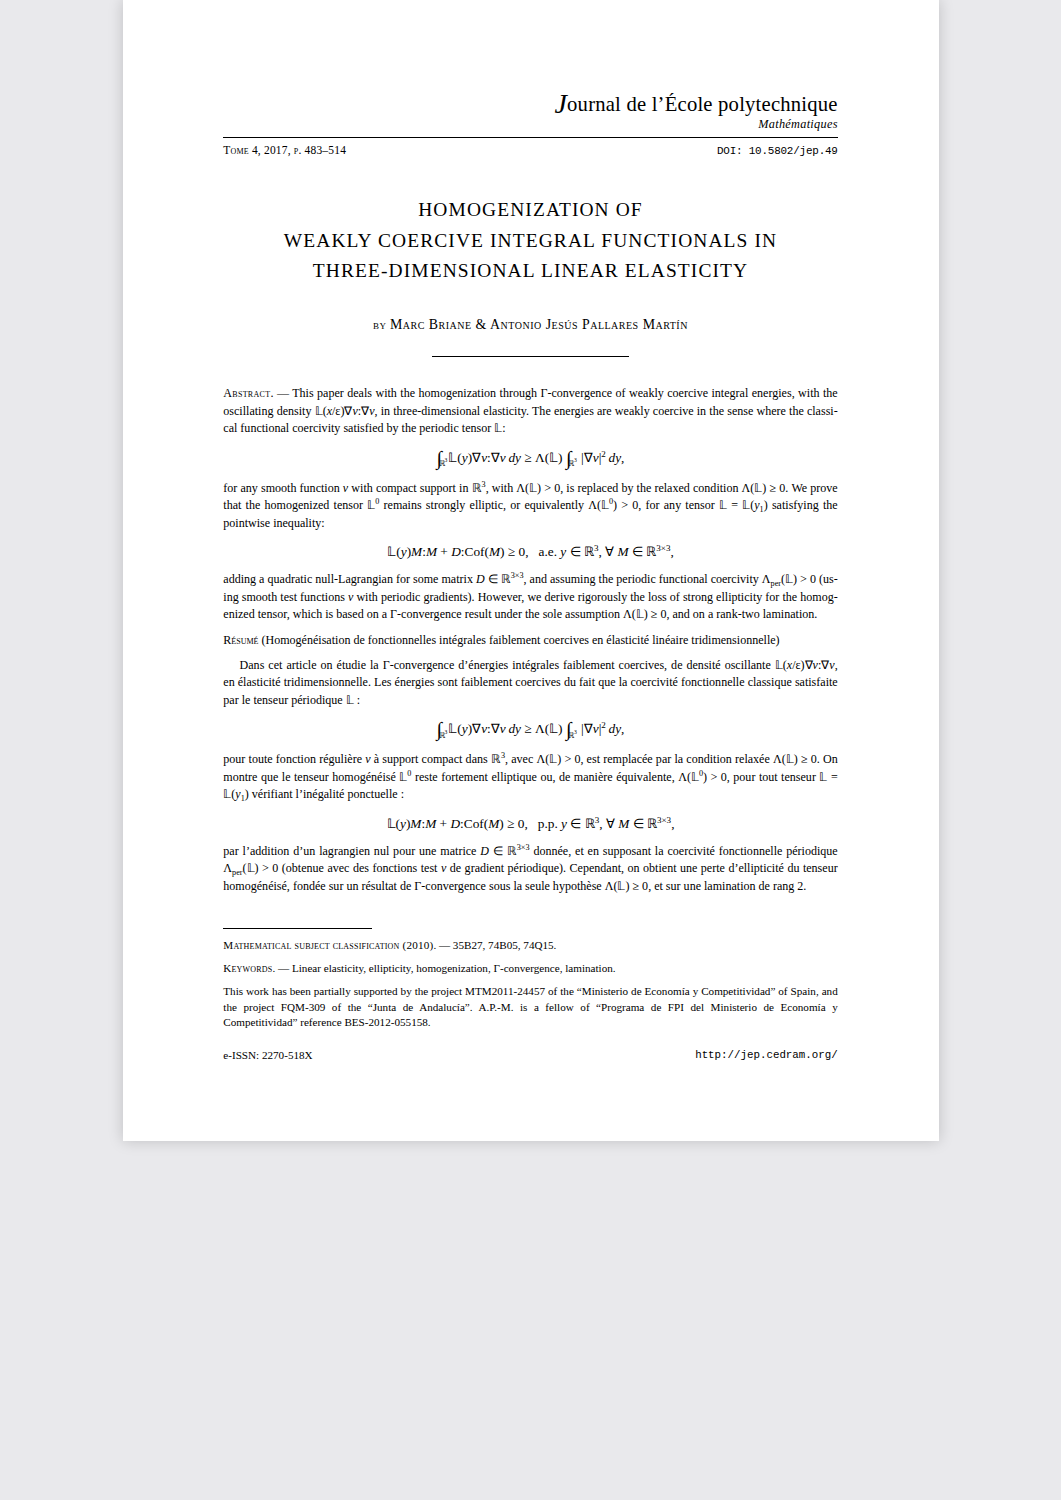Journal de l’École polytechnique
Mathématiques
Tome 4, 2017, p. 483–514 DOI: 10.5802/jep.49
Homogenization of
weakly coercive integral functionals in
three-dimensional linear elasticity
by Marc Briane & Antonio Jesús Pallares Martín
Abstract. — This paper deals with the homogenization through Γ-convergence of weakly coercive integral energies, with the oscillating density 𝕃(x/ε)∇v:∇v, in three-dimensional elasticity. The energies are weakly coercive in the sense where the classical functional coercivity satisfied by the periodic tensor 𝕃:
∫ℝ3 𝕃(y)∇v:∇v dy ≥ Λ(𝕃) ∫ℝ3 |∇v|2 dy,
for any smooth function v with compact support in ℝ3, with Λ(𝕃) > 0, is replaced by the relaxed condition Λ(𝕃) ≥ 0. We prove that the homogenized tensor 𝕃0 remains strongly elliptic, or equivalently Λ(𝕃0) > 0, for any tensor 𝕃 = 𝕃(y1) satisfying the pointwise inequality:
𝕃(y)M:M + D:Cof(M) ≥ 0, a.e. y ∈ ℝ3, ∀ M ∈ ℝ3×3,
adding a quadratic null-Lagrangian for some matrix D ∈ ℝ3×3, and assuming the periodic functional coercivity Λper(𝕃) > 0 (using smooth test functions v with periodic gradients). However, we derive rigorously the loss of strong ellipticity for the homogenized tensor, which is based on a Γ-convergence result under the sole assumption Λ(𝕃) ≥ 0, and on a rank-two lamination.
Résumé (Homogénéisation de fonctionnelles intégrales faiblement coercives en élasticité linéaire tridimensionnelle)
Dans cet article on étudie la Γ-convergence d’énergies intégrales faiblement coercives, de densité oscillante 𝕃(x/ε)∇v:∇v, en élasticité tridimensionnelle. Les énergies sont faiblement coercives du fait que la coercivité fonctionnelle classique satisfaite par le tenseur périodique 𝕃 :
∫ℝ3 𝕃(y)∇v:∇v dy ≥ Λ(𝕃) ∫ℝ3 |∇v|2 dy,
pour toute fonction régulière v à support compact dans ℝ3, avec Λ(𝕃) > 0, est remplacée par la condition relaxée Λ(𝕃) ≥ 0. On montre que le tenseur homogénéisé 𝕃0 reste fortement elliptique ou, de manière équivalente, Λ(𝕃0) > 0, pour tout tenseur 𝕃 = 𝕃(y1) vérifiant l’inégalité ponctuelle :
𝕃(y)M:M + D:Cof(M) ≥ 0, p.p. y ∈ ℝ3, ∀ M ∈ ℝ3×3,
par l’addition d’un lagrangien nul pour une matrice D ∈ ℝ3×3 donnée, et en supposant la coercivité fonctionnelle périodique Λper(𝕃) > 0 (obtenue avec des fonctions test v de gradient périodique). Cependant, on obtient une perte d’ellipticité du tenseur homogénéisé, fondée sur un résultat de Γ-convergence sous la seule hypothèse Λ(𝕃) ≥ 0, et sur une lamination de rang 2.
Mathematical subject classification (2010). — 35B27, 74B05, 74Q15.
Keywords. — Linear elasticity, ellipticity, homogenization, Γ-convergence, lamination.
This work has been partially supported by the project MTM2011-24457 of the “Ministerio de Economía y Competitividad” of Spain, and the project FQM-309 of the “Junta de Andalucía”. A.P.-M. is a fellow of “Programa de FPI del Ministerio de Economía y Competitividad” reference BES-2012-055158.
e-ISSN: 2270-518X http://jep.cedram.org/